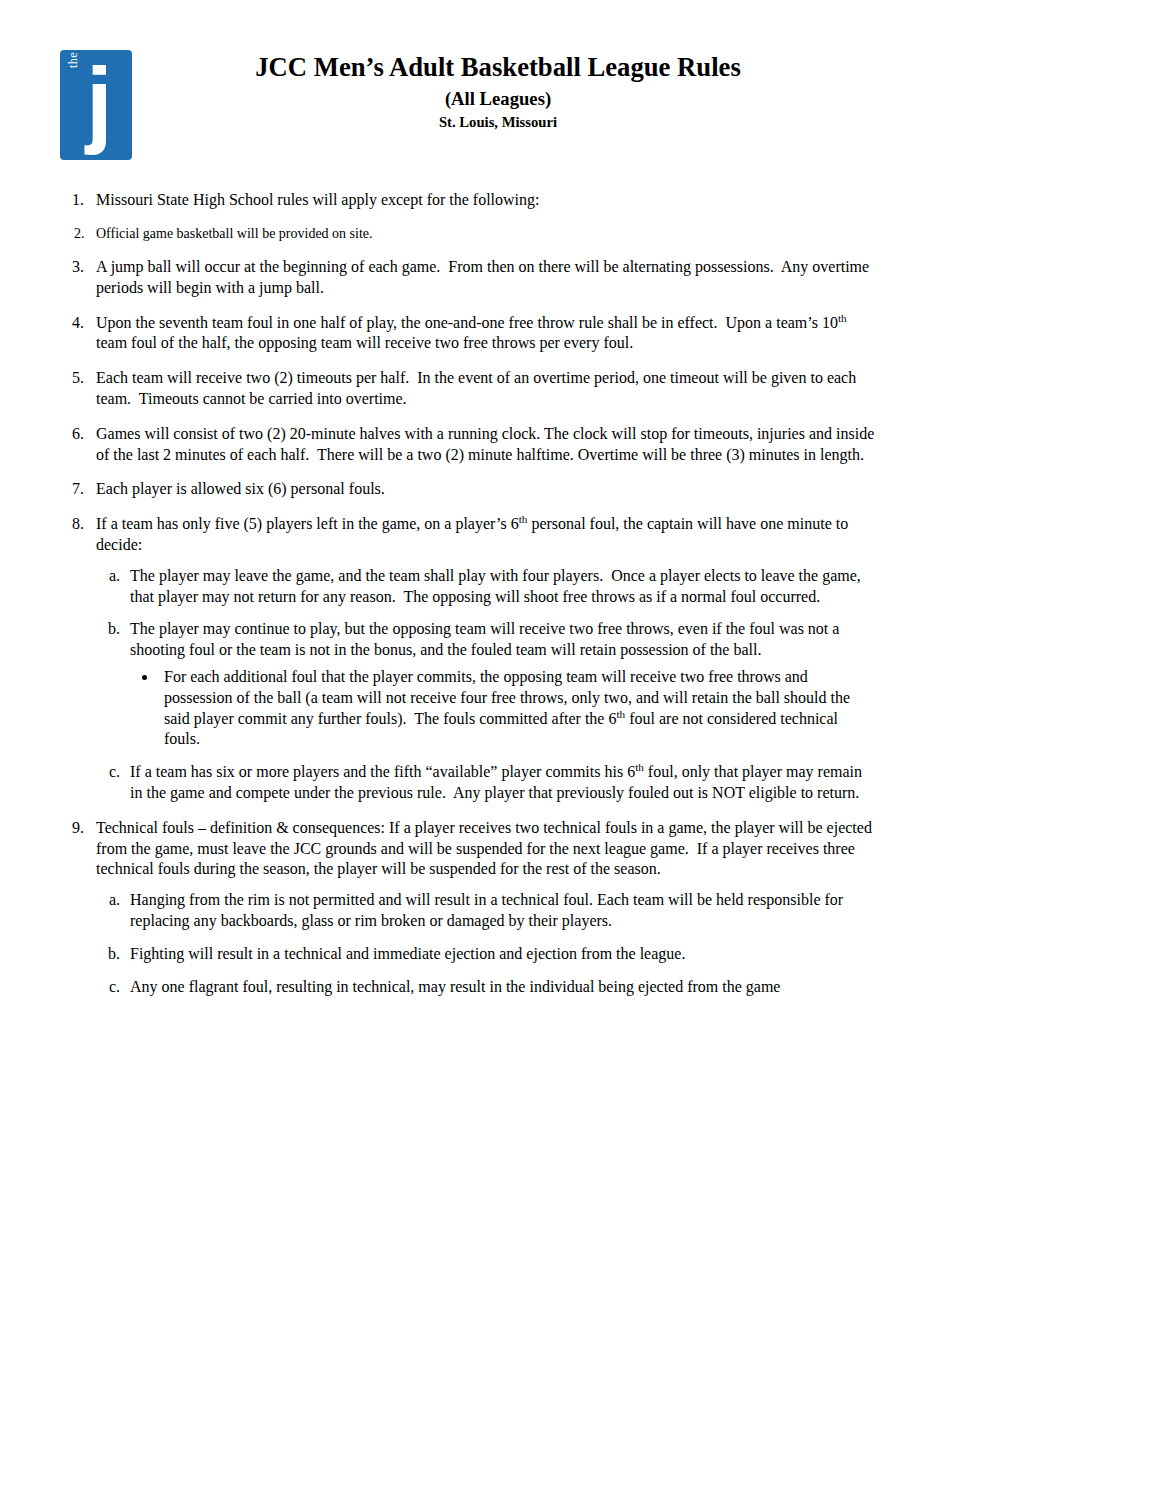the j
JCC Men’s Adult Basketball League Rules
(All Leagues)
St. Louis, Missouri
Missouri State High School rules will apply except for the following:
Official game basketball will be provided on site.
A jump ball will occur at the beginning of each game. From then on there will be alternating possessions. Any overtime periods will begin with a jump ball.
Upon the seventh team foul in one half of play, the one-and-one free throw rule shall be in effect. Upon a team’s 10th team foul of the half, the opposing team will receive two free throws per every foul.
Each team will receive two (2) timeouts per half. In the event of an overtime period, one timeout will be given to each team. Timeouts cannot be carried into overtime.
Games will consist of two (2) 20-minute halves with a running clock. The clock will stop for timeouts, injuries and inside of the last 2 minutes of each half. There will be a two (2) minute halftime. Overtime will be three (3) minutes in length.
Each player is allowed six (6) personal fouls.
If a team has only five (5) players left in the game, on a player’s 6th personal foul, the captain will have one minute to decide:
The player may leave the game, and the team shall play with four players. Once a player elects to leave the game, that player may not return for any reason. The opposing will shoot free throws as if a normal foul occurred.
The player may continue to play, but the opposing team will receive two free throws, even if the foul was not a shooting foul or the team is not in the bonus, and the fouled team will retain possession of the ball.
For each additional foul that the player commits, the opposing team will receive two free throws and possession of the ball (a team will not receive four free throws, only two, and will retain the ball should the said player commit any further fouls). The fouls committed after the 6th foul are not considered technical fouls.
If a team has six or more players and the fifth “available” player commits his 6th foul, only that player may remain in the game and compete under the previous rule. Any player that previously fouled out is NOT eligible to return.
Technical fouls – definition & consequences: If a player receives two technical fouls in a game, the player will be ejected from the game, must leave the JCC grounds and will be suspended for the next league game. If a player receives three technical fouls during the season, the player will be suspended for the rest of the season.
Hanging from the rim is not permitted and will result in a technical foul. Each team will be held responsible for replacing any backboards, glass or rim broken or damaged by their players.
Fighting will result in a technical and immediate ejection and ejection from the league.
Any one flagrant foul, resulting in technical, may result in the individual being ejected from the game